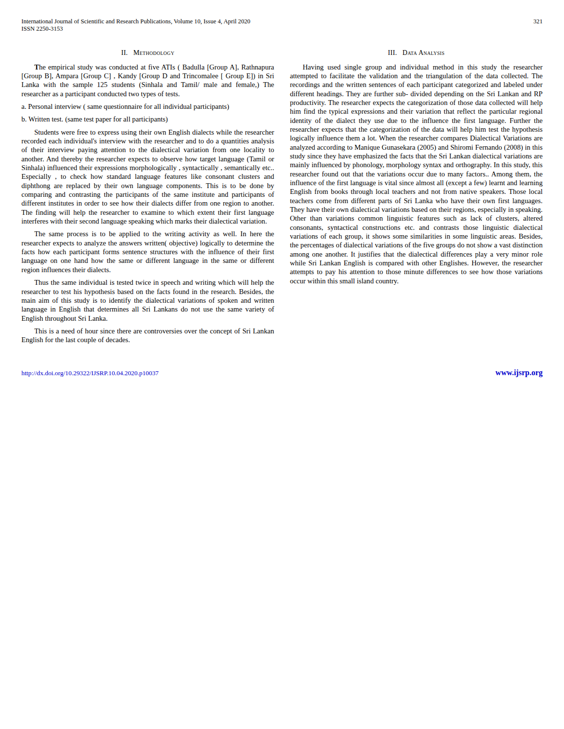International Journal of Scientific and Research Publications, Volume 10, Issue 4, April 2020
ISSN 2250-3153
321
II. Methodology
The empirical study was conducted at five ATIs ( Badulla [Group A], Rathnapura [Group B], Ampara [Group C] , Kandy [Group D and Trincomalee [ Group E]) in Sri Lanka with the sample 125 students (Sinhala and Tamil/ male and female,) The researcher as a participant conducted two types of tests.
a. Personal interview ( same questionnaire for all individual participants)
b. Written test. (same test paper for all participants)
Students were free to express using their own English dialects while the researcher recorded each individual's interview with the researcher and to do a quantities analysis of their interview paying attention to the dialectical variation from one locality to another. And thereby the researcher expects to observe how target language (Tamil or Sinhala) influenced their expressions morphologically , syntactically , semantically etc.. Especially , to check how standard language features like consonant clusters and diphthong are replaced by their own language components. This is to be done by comparing and contrasting the participants of the same institute and participants of different institutes in order to see how their dialects differ from one region to another. The finding will help the researcher to examine to which extent their first language interferes with their second language speaking which marks their dialectical variation.
The same process is to be applied to the writing activity as well. In here the researcher expects to analyze the answers written( objective) logically to determine the facts how each participant forms sentence structures with the influence of their first language on one hand how the same or different language in the same or different region influences their dialects.
Thus the same individual is tested twice in speech and writing which will help the researcher to test his hypothesis based on the facts found in the research. Besides, the main aim of this study is to identify the dialectical variations of spoken and written language in English that determines all Sri Lankans do not use the same variety of English throughout Sri Lanka.
This is a need of hour since there are controversies over the concept of Sri Lankan English for the last couple of decades.
III. Data Analysis
Having used single group and individual method in this study the researcher attempted to facilitate the validation and the triangulation of the data collected. The recordings and the written sentences of each participant categorized and labeled under different headings. They are further sub- divided depending on the Sri Lankan and RP productivity. The researcher expects the categorization of those data collected will help him find the typical expressions and their variation that reflect the particular regional identity of the dialect they use due to the influence the first language. Further the researcher expects that the categorization of the data will help him test the hypothesis logically influence them a lot. When the researcher compares Dialectical Variations are analyzed according to Manique Gunasekara (2005) and Shiromi Fernando (2008) in this study since they have emphasized the facts that the Sri Lankan dialectical variations are mainly influenced by phonology, morphology syntax and orthography. In this study, this researcher found out that the variations occur due to many factors.. Among them, the influence of the first language is vital since almost all (except a few) learnt and learning English from books through local teachers and not from native speakers. Those local teachers come from different parts of Sri Lanka who have their own first languages. They have their own dialectical variations based on their regions, especially in speaking. Other than variations common linguistic features such as lack of clusters, altered consonants, syntactical constructions etc. and contrasts those linguistic dialectical variations of each group, it shows some similarities in some linguistic areas. Besides, the percentages of dialectical variations of the five groups do not show a vast distinction among one another. It justifies that the dialectical differences play a very minor role while Sri Lankan English is compared with other Englishes. However, the researcher attempts to pay his attention to those minute differences to see how those variations occur within this small island country.
http://dx.doi.org/10.29322/IJSRP.10.04.2020.p10037
www.ijsrp.org